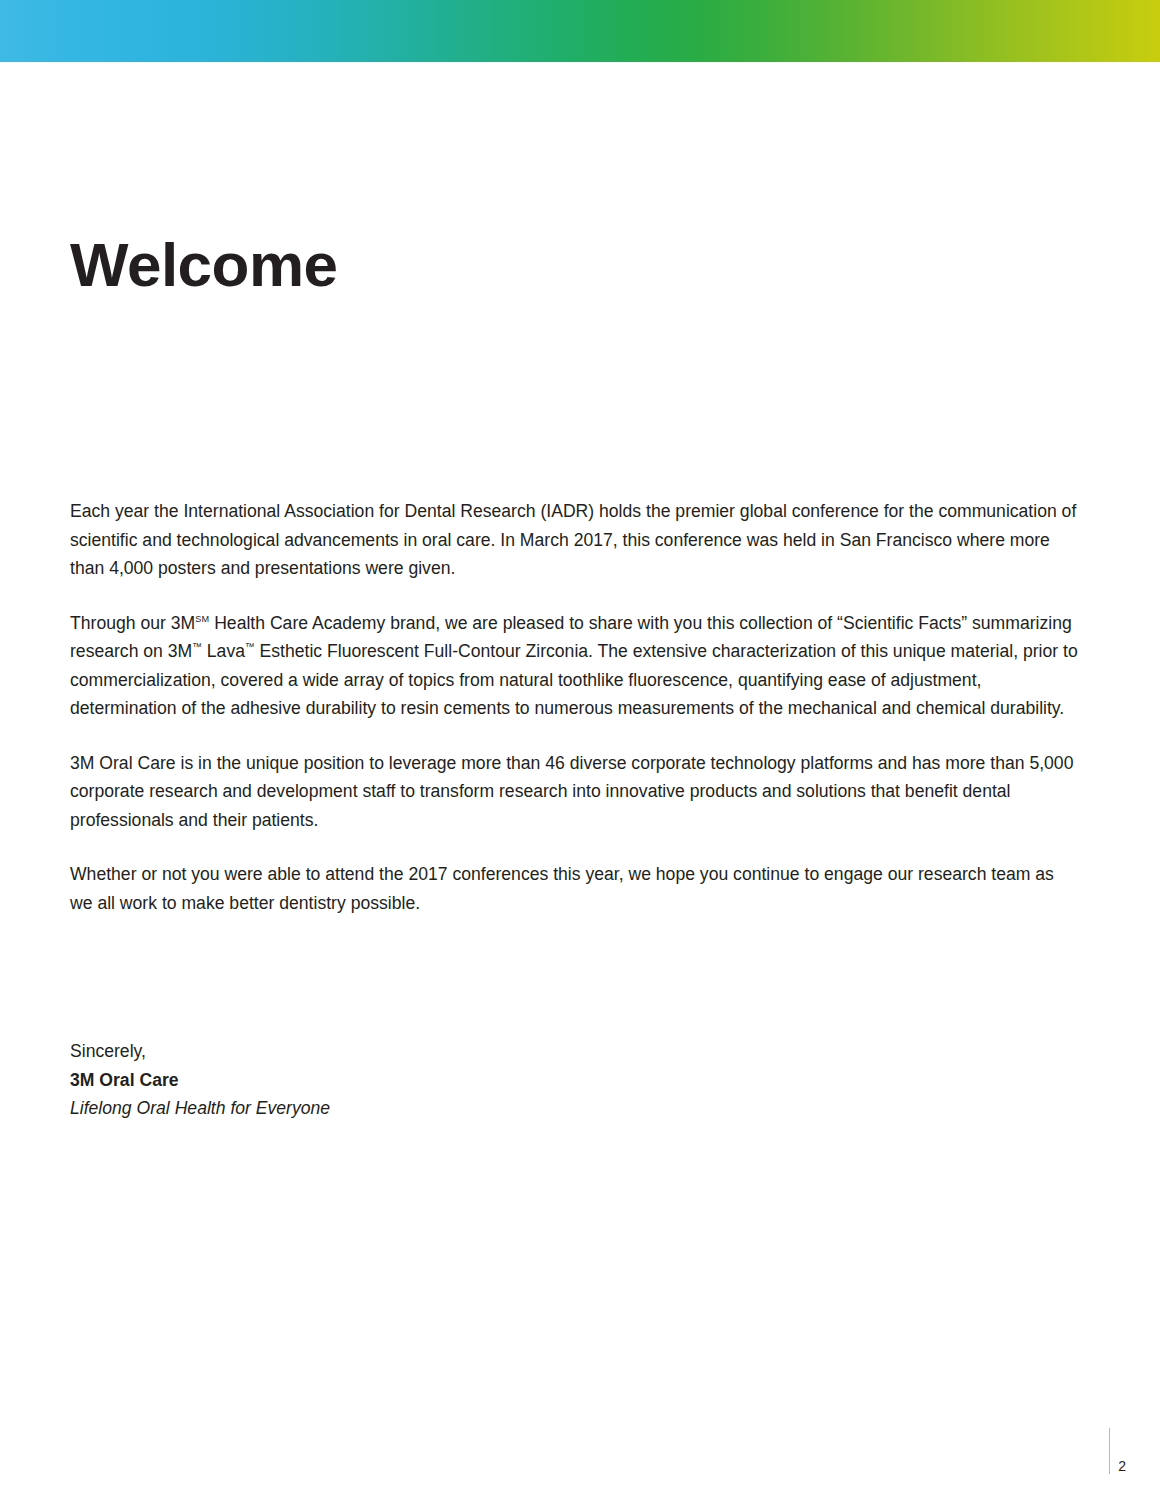Welcome
Each year the International Association for Dental Research (IADR) holds the premier global conference for the communication of scientific and technological advancements in oral care. In March 2017, this conference was held in San Francisco where more than 4,000 posters and presentations were given.
Through our 3MSM Health Care Academy brand, we are pleased to share with you this collection of “Scientific Facts” summarizing research on 3M™ Lava™ Esthetic Fluorescent Full-Contour Zirconia. The extensive characterization of this unique material, prior to commercialization, covered a wide array of topics from natural toothlike fluorescence, quantifying ease of adjustment, determination of the adhesive durability to resin cements to numerous measurements of the mechanical and chemical durability.
3M Oral Care is in the unique position to leverage more than 46 diverse corporate technology platforms and has more than 5,000 corporate research and development staff to transform research into innovative products and solutions that benefit dental professionals and their patients.
Whether or not you were able to attend the 2017 conferences this year, we hope you continue to engage our research team as we all work to make better dentistry possible.
Sincerely,
3M Oral Care
Lifelong Oral Health for Everyone
2